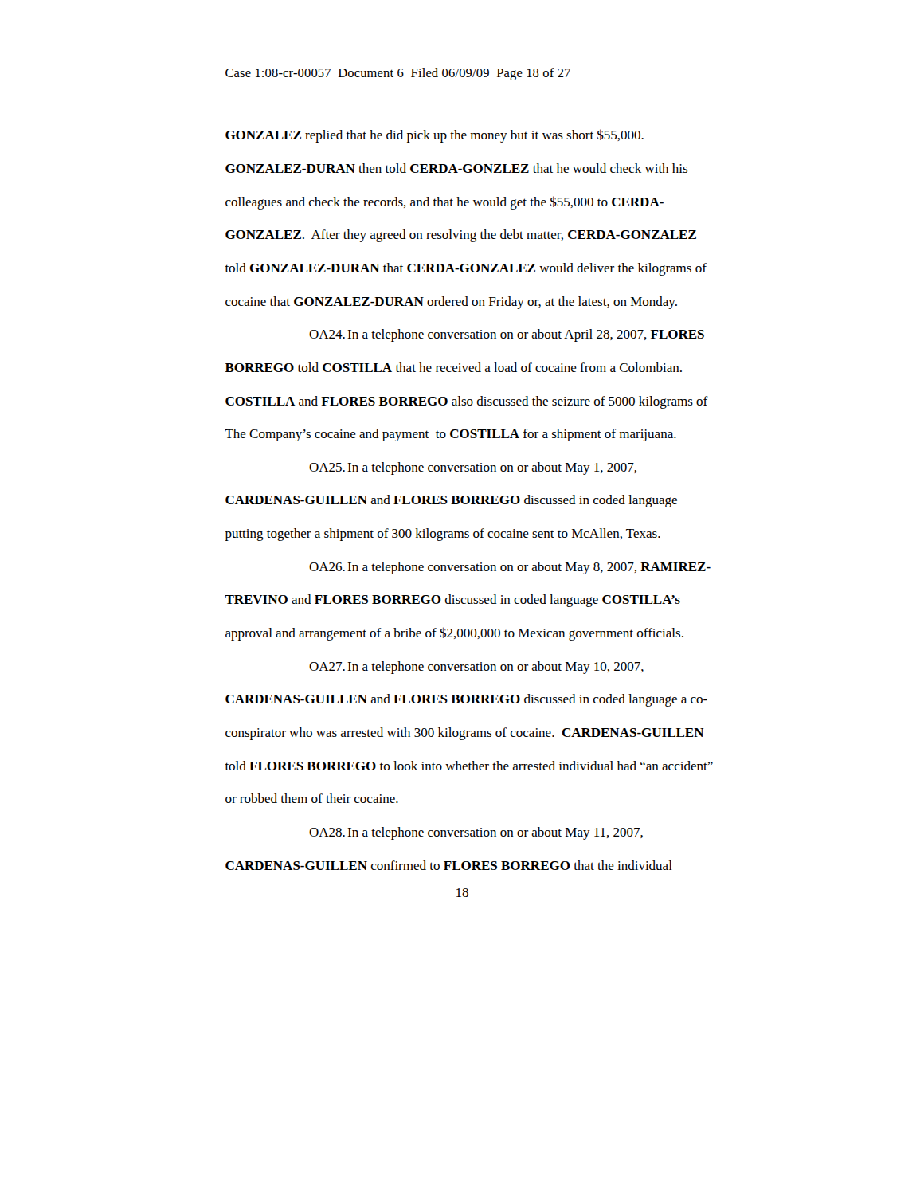Case 1:08-cr-00057 Document 6 Filed 06/09/09 Page 18 of 27
GONZALEZ replied that he did pick up the money but it was short $55,000. GONZALEZ-DURAN then told CERDA-GONZLEZ that he would check with his colleagues and check the records, and that he would get the $55,000 to CERDA-GONZALEZ. After they agreed on resolving the debt matter, CERDA-GONZALEZ told GONZALEZ-DURAN that CERDA-GONZALEZ would deliver the kilograms of cocaine that GONZALEZ-DURAN ordered on Friday or, at the latest, on Monday.
OA24. In a telephone conversation on or about April 28, 2007, FLORES BORREGO told COSTILLA that he received a load of cocaine from a Colombian. COSTILLA and FLORES BORREGO also discussed the seizure of 5000 kilograms of The Company’s cocaine and payment to COSTILLA for a shipment of marijuana.
OA25. In a telephone conversation on or about May 1, 2007, CARDENAS-GUILLEN and FLORES BORREGO discussed in coded language putting together a shipment of 300 kilograms of cocaine sent to McAllen, Texas.
OA26. In a telephone conversation on or about May 8, 2007, RAMIREZ-TREVINO and FLORES BORREGO discussed in coded language COSTILLA’s approval and arrangement of a bribe of $2,000,000 to Mexican government officials.
OA27. In a telephone conversation on or about May 10, 2007, CARDENAS-GUILLEN and FLORES BORREGO discussed in coded language a co-conspirator who was arrested with 300 kilograms of cocaine. CARDENAS-GUILLEN told FLORES BORREGO to look into whether the arrested individual had “an accident” or robbed them of their cocaine.
OA28. In a telephone conversation on or about May 11, 2007, CARDENAS-GUILLEN confirmed to FLORES BORREGO that the individual
18